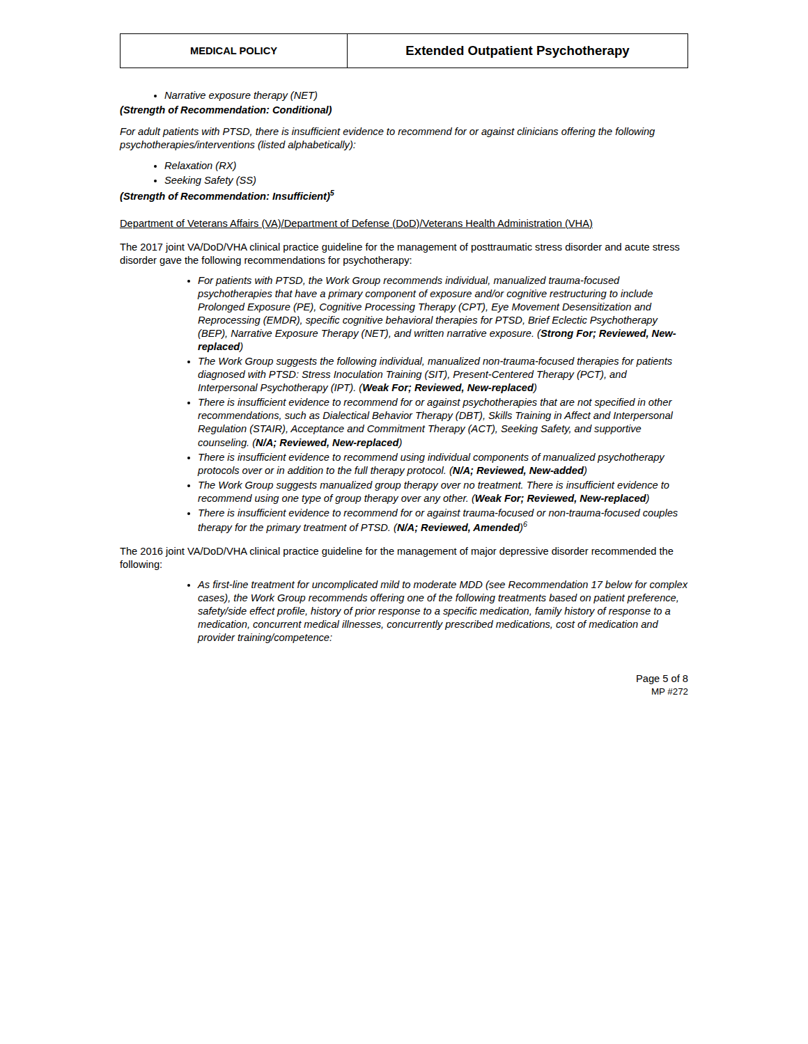| MEDICAL POLICY | Extended Outpatient Psychotherapy |
Narrative exposure therapy (NET)
(Strength of Recommendation: Conditional)
For adult patients with PTSD, there is insufficient evidence to recommend for or against clinicians offering the following psychotherapies/interventions (listed alphabetically):
Relaxation (RX)
Seeking Safety (SS)
(Strength of Recommendation: Insufficient)5
Department of Veterans Affairs (VA)/Department of Defense (DoD)/Veterans Health Administration (VHA)
The 2017 joint VA/DoD/VHA clinical practice guideline for the management of posttraumatic stress disorder and acute stress disorder gave the following recommendations for psychotherapy:
For patients with PTSD, the Work Group recommends individual, manualized trauma-focused psychotherapies that have a primary component of exposure and/or cognitive restructuring to include Prolonged Exposure (PE), Cognitive Processing Therapy (CPT), Eye Movement Desensitization and Reprocessing (EMDR), specific cognitive behavioral therapies for PTSD, Brief Eclectic Psychotherapy (BEP), Narrative Exposure Therapy (NET), and written narrative exposure. (Strong For; Reviewed, New-replaced)
The Work Group suggests the following individual, manualized non-trauma-focused therapies for patients diagnosed with PTSD: Stress Inoculation Training (SIT), Present-Centered Therapy (PCT), and Interpersonal Psychotherapy (IPT). (Weak For; Reviewed, New-replaced)
There is insufficient evidence to recommend for or against psychotherapies that are not specified in other recommendations, such as Dialectical Behavior Therapy (DBT), Skills Training in Affect and Interpersonal Regulation (STAIR), Acceptance and Commitment Therapy (ACT), Seeking Safety, and supportive counseling. (N/A; Reviewed, New-replaced)
There is insufficient evidence to recommend using individual components of manualized psychotherapy protocols over or in addition to the full therapy protocol. (N/A; Reviewed, New-added)
The Work Group suggests manualized group therapy over no treatment. There is insufficient evidence to recommend using one type of group therapy over any other. (Weak For; Reviewed, New-replaced)
There is insufficient evidence to recommend for or against trauma-focused or non-trauma-focused couples therapy for the primary treatment of PTSD. (N/A; Reviewed, Amended)6
The 2016 joint VA/DoD/VHA clinical practice guideline for the management of major depressive disorder recommended the following:
As first-line treatment for uncomplicated mild to moderate MDD (see Recommendation 17 below for complex cases), the Work Group recommends offering one of the following treatments based on patient preference, safety/side effect profile, history of prior response to a specific medication, family history of response to a medication, concurrent medical illnesses, concurrently prescribed medications, cost of medication and provider training/competence:
Page 5 of 8
MP #272